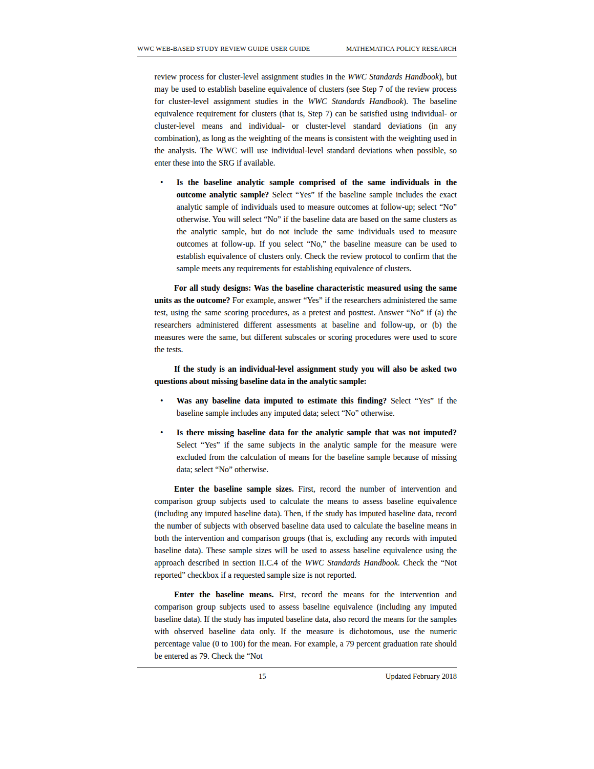WWC Web-Based Study Review Guide User Guide Mathematica Policy Research
review process for cluster-level assignment studies in the WWC Standards Handbook), but may be used to establish baseline equivalence of clusters (see Step 7 of the review process for cluster-level assignment studies in the WWC Standards Handbook). The baseline equivalence requirement for clusters (that is, Step 7) can be satisfied using individual- or cluster-level means and individual- or cluster-level standard deviations (in any combination), as long as the weighting of the means is consistent with the weighting used in the analysis. The WWC will use individual-level standard deviations when possible, so enter these into the SRG if available.
Is the baseline analytic sample comprised of the same individuals in the outcome analytic sample? Select “Yes” if the baseline sample includes the exact analytic sample of individuals used to measure outcomes at follow-up; select “No” otherwise. You will select “No” if the baseline data are based on the same clusters as the analytic sample, but do not include the same individuals used to measure outcomes at follow-up. If you select “No,” the baseline measure can be used to establish equivalence of clusters only. Check the review protocol to confirm that the sample meets any requirements for establishing equivalence of clusters.
For all study designs: Was the baseline characteristic measured using the same units as the outcome? For example, answer “Yes” if the researchers administered the same test, using the same scoring procedures, as a pretest and posttest. Answer “No” if (a) the researchers administered different assessments at baseline and follow-up, or (b) the measures were the same, but different subscales or scoring procedures were used to score the tests.
If the study is an individual-level assignment study you will also be asked two questions about missing baseline data in the analytic sample:
Was any baseline data imputed to estimate this finding? Select “Yes” if the baseline sample includes any imputed data; select “No” otherwise.
Is there missing baseline data for the analytic sample that was not imputed? Select “Yes” if the same subjects in the analytic sample for the measure were excluded from the calculation of means for the baseline sample because of missing data; select “No” otherwise.
Enter the baseline sample sizes. First, record the number of intervention and comparison group subjects used to calculate the means to assess baseline equivalence (including any imputed baseline data). Then, if the study has imputed baseline data, record the number of subjects with observed baseline data used to calculate the baseline means in both the intervention and comparison groups (that is, excluding any records with imputed baseline data). These sample sizes will be used to assess baseline equivalence using the approach described in section II.C.4 of the WWC Standards Handbook. Check the “Not reported” checkbox if a requested sample size is not reported.
Enter the baseline means. First, record the means for the intervention and comparison group subjects used to assess baseline equivalence (including any imputed baseline data). If the study has imputed baseline data, also record the means for the samples with observed baseline data only. If the measure is dichotomous, use the numeric percentage value (0 to 100) for the mean. For example, a 79 percent graduation rate should be entered as 79. Check the “Not
15 Updated February 2018